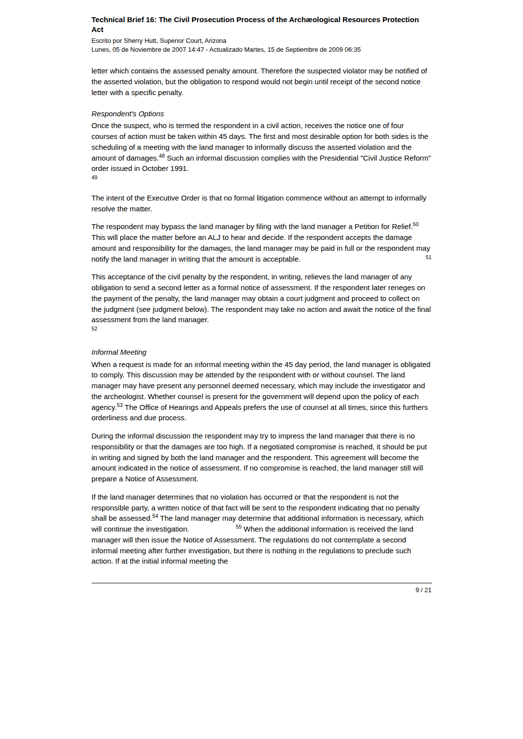Technical Brief 16: The Civil Prosecution Process of the Archæological Resources Protection Act
Escrito por Sherry Hutt, Superior Court, Arizona
Lunes, 05 de Noviembre de 2007 14:47 - Actualizado Martes, 15 de Septiembre de 2009 06:35
letter which contains the assessed penalty amount. Therefore the suspected violator may be notified of the asserted violation, but the obligation to respond would not begin until receipt of the second notice letter with a specific penalty.
Respondent's Options
Once the suspect, who is termed the respondent in a civil action, receives the notice one of four courses of action must be taken within 45 days. The first and most desirable option for both sides is the scheduling of a meeting with the land manager to informally discuss the asserted violation and the amount of damages.48 Such an informal discussion complies with the Presidential "Civil Justice Reform" order issued in October 1991.
49
The intent of the Executive Order is that no formal litigation commence without an attempt to informally resolve the matter.
The respondent may bypass the land manager by filing with the land manager a Petition for Relief.50 This will place the matter before an ALJ to hear and decide. If the respondent accepts the damage amount and responsibility for the damages, the land manager may be paid in full or the respondent may notify the land manager in writing that the amount is acceptable. 51
This acceptance of the civil penalty by the respondent, in writing, relieves the land manager of any obligation to send a second letter as a formal notice of assessment. If the respondent later reneges on the payment of the penalty, the land manager may obtain a court judgment and proceed to collect on the judgment (see judgment below). The respondent may take no action and await the notice of the final assessment from the land manager.
52
Informal Meeting
When a request is made for an informal meeting within the 45 day period, the land manager is obligated to comply. This discussion may be attended by the respondent with or without counsel. The land manager may have present any personnel deemed necessary, which may include the investigator and the archeologist. Whether counsel is present for the government will depend upon the policy of each agency.53 The Office of Hearings and Appeals prefers the use of counsel at all times, since this furthers orderliness and due process.
During the informal discussion the respondent may try to impress the land manager that there is no responsibility or that the damages are too high. If a negotiated compromise is reached, it should be put in writing and signed by both the land manager and the respondent. This agreement will become the amount indicated in the notice of assessment. If no compromise is reached, the land manager still will prepare a Notice of Assessment.
If the land manager determines that no violation has occurred or that the respondent is not the responsible party, a written notice of that fact will be sent to the respondent indicating that no penalty shall be assessed.54 The land manager may determine that additional information is necessary, which will continue the investigation. 55 When the additional information is received the land manager will then issue the Notice of Assessment. The regulations do not contemplate a second informal meeting after further investigation, but there is nothing in the regulations to preclude such action. If at the initial informal meeting the
9 / 21